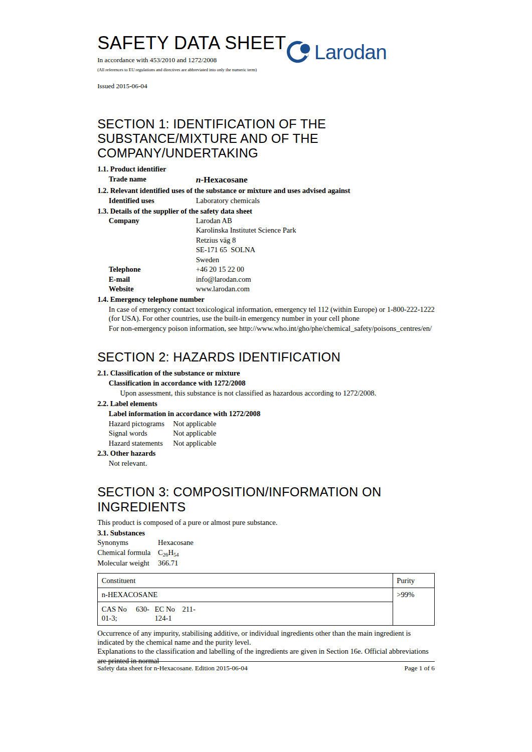SAFETY DATA SHEET
In accordance with 453/2010 and 1272/2008
(All references to EU regulations and directives are abbreviated into only the numeric term)
Issued 2015-06-04
Larodan
SECTION 1: IDENTIFICATION OF THE SUBSTANCE/MIXTURE AND OF THE COMPANY/UNDERTAKING
1.1. Product identifier
Trade name
n-Hexacosane
1.2. Relevant identified uses of the substance or mixture and uses advised against
Identified uses
Laboratory chemicals
1.3. Details of the supplier of the safety data sheet
Company
Larodan AB
Karolinska Institutet Science Park
Retzius väg 8
SE-171 65 SOLNA
Sweden
Telephone
+46 20 15 22 00
E-mail
info@larodan.com
Website
www.larodan.com
1.4. Emergency telephone number
In case of emergency contact toxicological information, emergency tel 112 (within Europe) or 1-800-222-1222 (for USA). For other countries, use the built-in emergency number in your cell phone
For non-emergency poison information, see http://www.who.int/gho/phe/chemical_safety/poisons_centres/en/
SECTION 2: HAZARDS IDENTIFICATION
2.1. Classification of the substance or mixture
Classification in accordance with 1272/2008
Upon assessment, this substance is not classified as hazardous according to 1272/2008.
2.2. Label elements
Label information in accordance with 1272/2008
Hazard pictograms
Not applicable
Signal words
Not applicable
Hazard statements
Not applicable
2.3. Other hazards
Not relevant.
SECTION 3: COMPOSITION/INFORMATION ON INGREDIENTS
This product is composed of a pure or almost pure substance.
3.1. Substances
Synonyms
Hexacosane
Chemical formula
C26H54
Molecular weight
366.71
| Constituent | Purity |
| --- | --- |
| n-HEXACOSANE | >99% |
| CAS No 630-01-3; EC No 211-124-1 |
Occurrence of any impurity, stabilising additive, or individual ingredients other than the main ingredient is indicated by the chemical name and the purity level.
Explanations to the classification and labelling of the ingredients are given in Section 16e. Official abbreviations are printed in normal
Safety data sheet for n-Hexacosane. Edition 2015-06-04
Page 1 of 6